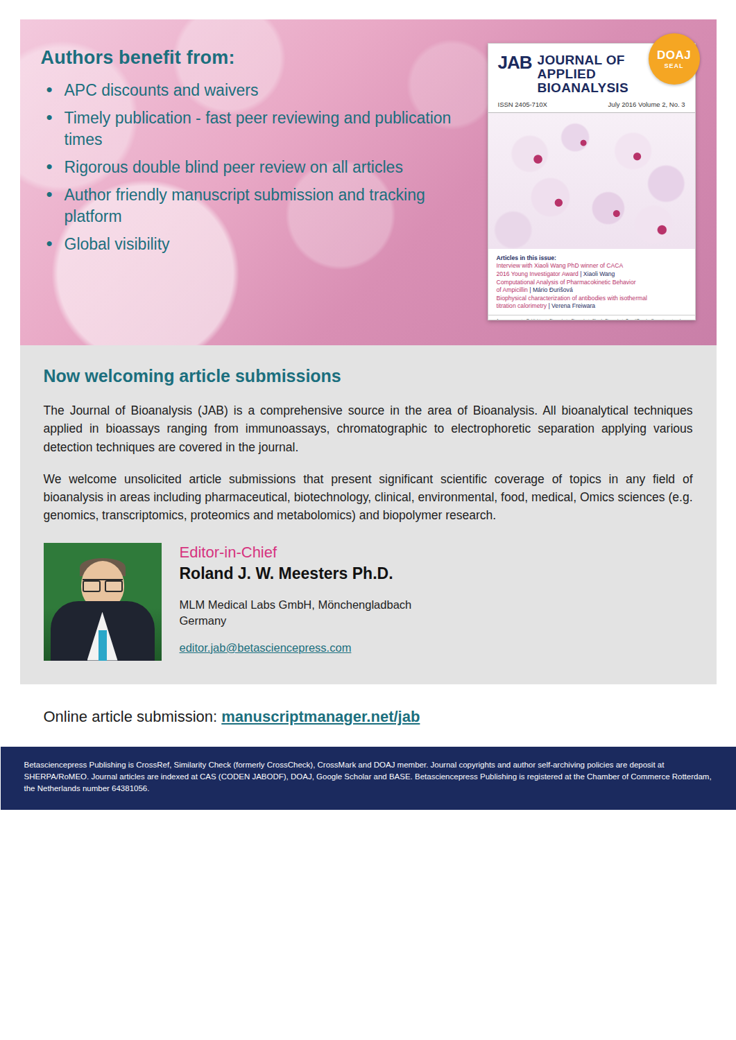Authors benefit from:
APC discounts and waivers
Timely publication - fast peer reviewing and publication times
Rigorous double blind peer review on all articles
Author friendly manuscript submission and tracking platform
Global visibility
DOAJ SEAL
JAB
JOURNAL OF
APPLIED BIOANALYSIS
ISSN 2405-710X July 2016 Volume 2, No. 3
Articles in this issue:
Interview with Xiaoli Wang PhD winner of CACA
2016 Young Investigator Award | Xiaoli Wang
Computational Analysis of Pharmacokinetic Behavior
of Ampicillin | Mário Ðurišová
Biophysical characterization of antibodies with isothermal
titration calorimetry | Verena Freiwara
Announcements, Publishing in Bioanalysis, Bioanalysis Check, Bioanalysis Trend/Trends, Commitment and DOAJ members. Journal articles are indexed at CAS (CODEN JABODF), Google Scholar and BASE. Betasciencepress Publishing is registered at the Chamber of Commerce Rotterdam, the Netherlands number 64381056 at the Chamber of Commerce, number 64381056.
BetasciencepressOpen Access Publishers
Now welcoming article submissions
The Journal of Bioanalysis (JAB) is a comprehensive source in the area of Bioanalysis. All bioanalytical techniques applied in bioassays ranging from immunoassays, chromatographic to electrophoretic separation applying various detection techniques are covered in the journal.
We welcome unsolicited article submissions that present significant scientific coverage of topics in any field of bioanalysis in areas including pharmaceutical, biotechnology, clinical, environmental, food, medical, Omics sciences (e.g. genomics, transcriptomics, proteomics and metabolomics) and biopolymer research.
Editor-in-Chief
Roland J. W. Meesters Ph.D.
MLM Medical Labs GmbH, Mönchengladbach
Germany
editor.jab@betasciencepress.com
Online article submission: manuscriptmanager.net/jab
Betasciencepress Publishing is CrossRef, Similarity Check (formerly CrossCheck), CrossMark and DOAJ member. Journal copyrights and author self-archiving policies are deposit at SHERPA/RoMEO. Journal articles are indexed at CAS (CODEN JABODF), DOAJ, Google Scholar and BASE. Betasciencepress Publishing is registered at the Chamber of Commerce Rotterdam, the Netherlands number 64381056.